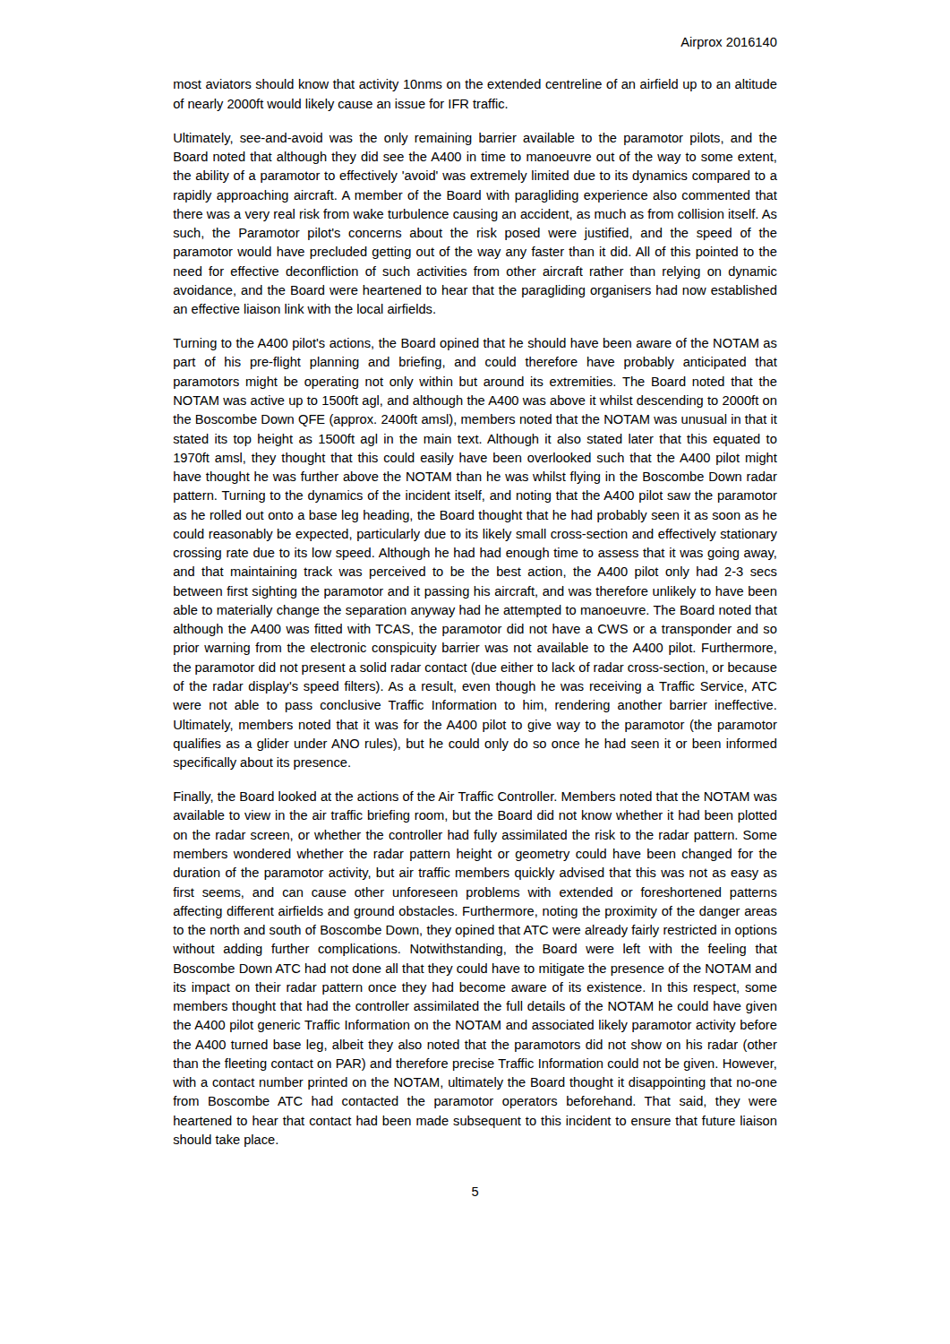Airprox 2016140
most aviators should know that activity 10nms on the extended centreline of an airfield up to an altitude of nearly 2000ft would likely cause an issue for IFR traffic.
Ultimately, see-and-avoid was the only remaining barrier available to the paramotor pilots, and the Board noted that although they did see the A400 in time to manoeuvre out of the way to some extent, the ability of a paramotor to effectively 'avoid' was extremely limited due to its dynamics compared to a rapidly approaching aircraft. A member of the Board with paragliding experience also commented that there was a very real risk from wake turbulence causing an accident, as much as from collision itself. As such, the Paramotor pilot's concerns about the risk posed were justified, and the speed of the paramotor would have precluded getting out of the way any faster than it did. All of this pointed to the need for effective deconfliction of such activities from other aircraft rather than relying on dynamic avoidance, and the Board were heartened to hear that the paragliding organisers had now established an effective liaison link with the local airfields.
Turning to the A400 pilot's actions, the Board opined that he should have been aware of the NOTAM as part of his pre-flight planning and briefing, and could therefore have probably anticipated that paramotors might be operating not only within but around its extremities. The Board noted that the NOTAM was active up to 1500ft agl, and although the A400 was above it whilst descending to 2000ft on the Boscombe Down QFE (approx. 2400ft amsl), members noted that the NOTAM was unusual in that it stated its top height as 1500ft agl in the main text. Although it also stated later that this equated to 1970ft amsl, they thought that this could easily have been overlooked such that the A400 pilot might have thought he was further above the NOTAM than he was whilst flying in the Boscombe Down radar pattern. Turning to the dynamics of the incident itself, and noting that the A400 pilot saw the paramotor as he rolled out onto a base leg heading, the Board thought that he had probably seen it as soon as he could reasonably be expected, particularly due to its likely small cross-section and effectively stationary crossing rate due to its low speed. Although he had had enough time to assess that it was going away, and that maintaining track was perceived to be the best action, the A400 pilot only had 2-3 secs between first sighting the paramotor and it passing his aircraft, and was therefore unlikely to have been able to materially change the separation anyway had he attempted to manoeuvre. The Board noted that although the A400 was fitted with TCAS, the paramotor did not have a CWS or a transponder and so prior warning from the electronic conspicuity barrier was not available to the A400 pilot. Furthermore, the paramotor did not present a solid radar contact (due either to lack of radar cross-section, or because of the radar display's speed filters). As a result, even though he was receiving a Traffic Service, ATC were not able to pass conclusive Traffic Information to him, rendering another barrier ineffective. Ultimately, members noted that it was for the A400 pilot to give way to the paramotor (the paramotor qualifies as a glider under ANO rules), but he could only do so once he had seen it or been informed specifically about its presence.
Finally, the Board looked at the actions of the Air Traffic Controller. Members noted that the NOTAM was available to view in the air traffic briefing room, but the Board did not know whether it had been plotted on the radar screen, or whether the controller had fully assimilated the risk to the radar pattern. Some members wondered whether the radar pattern height or geometry could have been changed for the duration of the paramotor activity, but air traffic members quickly advised that this was not as easy as first seems, and can cause other unforeseen problems with extended or foreshortened patterns affecting different airfields and ground obstacles. Furthermore, noting the proximity of the danger areas to the north and south of Boscombe Down, they opined that ATC were already fairly restricted in options without adding further complications. Notwithstanding, the Board were left with the feeling that Boscombe Down ATC had not done all that they could have to mitigate the presence of the NOTAM and its impact on their radar pattern once they had become aware of its existence. In this respect, some members thought that had the controller assimilated the full details of the NOTAM he could have given the A400 pilot generic Traffic Information on the NOTAM and associated likely paramotor activity before the A400 turned base leg, albeit they also noted that the paramotors did not show on his radar (other than the fleeting contact on PAR) and therefore precise Traffic Information could not be given. However, with a contact number printed on the NOTAM, ultimately the Board thought it disappointing that no-one from Boscombe ATC had contacted the paramotor operators beforehand. That said, they were heartened to hear that contact had been made subsequent to this incident to ensure that future liaison should take place.
5